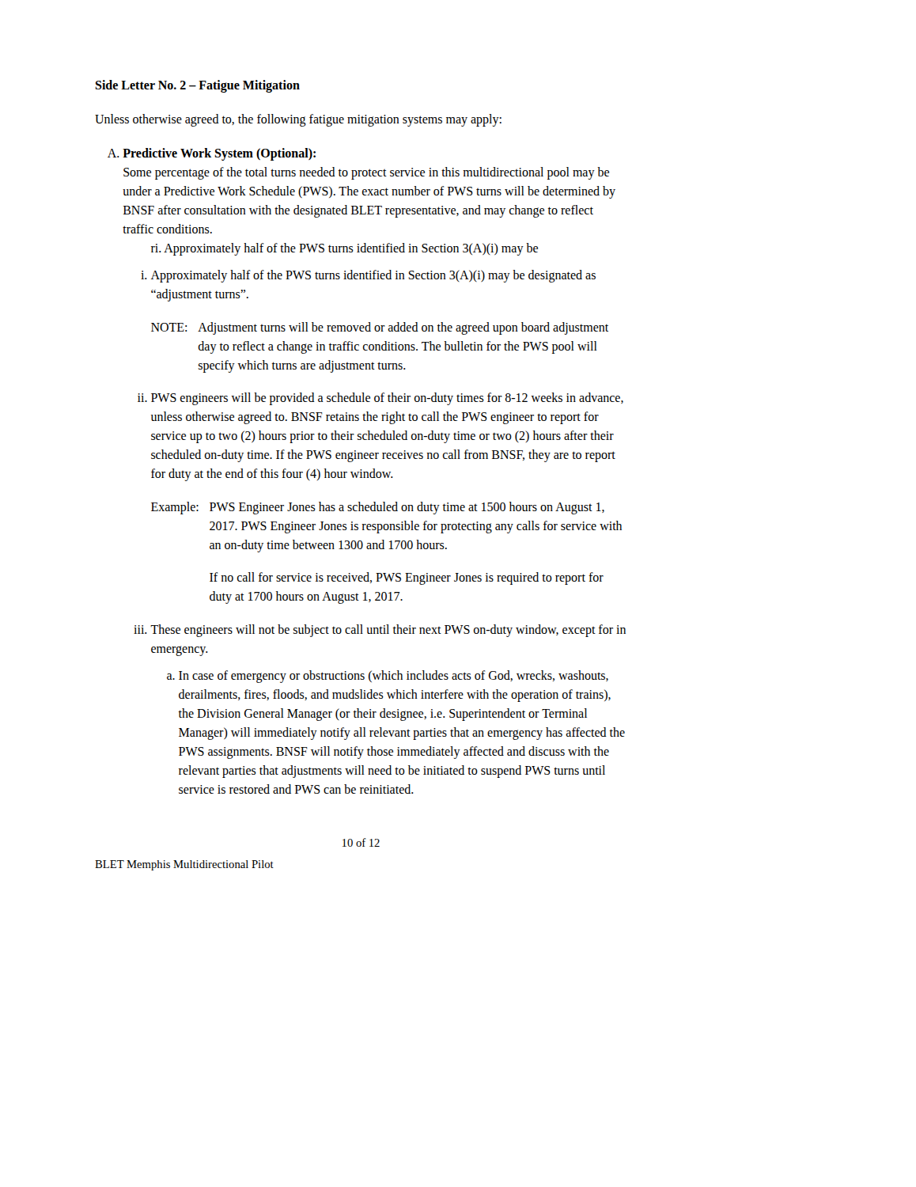Side Letter No. 2 – Fatigue Mitigation
Unless otherwise agreed to, the following fatigue mitigation systems may apply:
Predictive Work System (Optional):
Some percentage of the total turns needed to protect service in this multidirectional pool may be under a Predictive Work Schedule (PWS). The exact number of PWS turns will be determined by BNSF after consultation with the designated BLET representative, and may change to reflect traffic conditions.
ri. Approximately half of the PWS turns identified in Section 3(A)(i) may be
Approximately half of the PWS turns identified in Section 3(A)(i) may be designated as “adjustment turns”.
NOTE:
Adjustment turns will be removed or added on the agreed upon board adjustment day to reflect a change in traffic conditions. The bulletin for the PWS pool will specify which turns are adjustment turns.
PWS engineers will be provided a schedule of their on-duty times for 8-12 weeks in advance, unless otherwise agreed to. BNSF retains the right to call the PWS engineer to report for service up to two (2) hours prior to their scheduled on-duty time or two (2) hours after their scheduled on-duty time. If the PWS engineer receives no call from BNSF, they are to report for duty at the end of this four (4) hour window.
Example:
PWS Engineer Jones has a scheduled on duty time at 1500 hours on August 1, 2017. PWS Engineer Jones is responsible for protecting any calls for service with an on-duty time between 1300 and 1700 hours.
If no call for service is received, PWS Engineer Jones is required to report for duty at 1700 hours on August 1, 2017.
These engineers will not be subject to call until their next PWS on-duty window, except for in emergency.
In case of emergency or obstructions (which includes acts of God, wrecks, washouts, derailments, fires, floods, and mudslides which interfere with the operation of trains), the Division General Manager (or their designee, i.e. Superintendent or Terminal Manager) will immediately notify all relevant parties that an emergency has affected the PWS assignments. BNSF will notify those immediately affected and discuss with the relevant parties that adjustments will need to be initiated to suspend PWS turns until service is restored and PWS can be reinitiated.
10 of 12
BLET Memphis Multidirectional Pilot